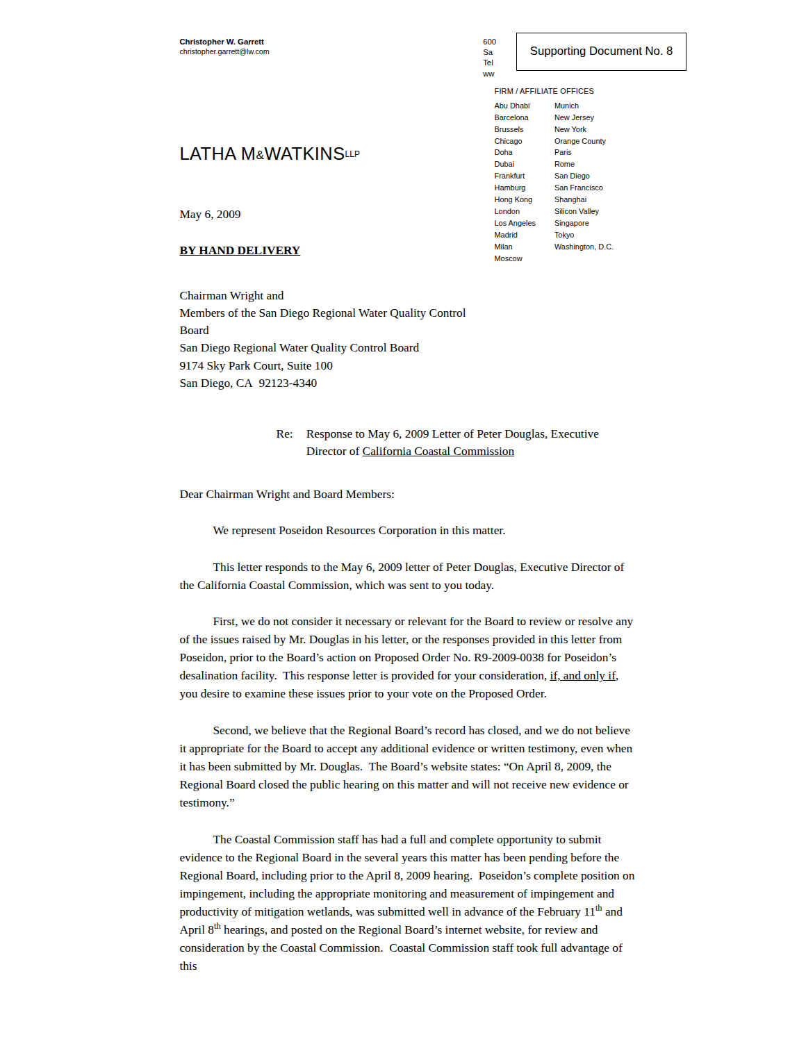Christopher W. Garrett
christopher.garrett@lw.com
600
Sa
Tel
ww
Supporting Document No. 8
LATHA M&WATKINSLLP
FIRM / AFFILIATE OFFICES
| Abu Dhabi | Munich |
| Barcelona | New Jersey |
| Brussels | New York |
| Chicago | Orange County |
| Doha | Paris |
| Dubai | Rome |
| Frankfurt | San Diego |
| Hamburg | San Francisco |
| Hong Kong | Shanghai |
| London | Silicon Valley |
| Los Angeles | Singapore |
| Madrid | Tokyo |
| Milan | Washington, D.C. |
| Moscow | |
May 6, 2009
BY HAND DELIVERY
Chairman Wright and
Members of the San Diego Regional Water Quality Control
Board
San Diego Regional Water Quality Control Board
9174 Sky Park Court, Suite 100
San Diego, CA 92123-4340
Re: Response to May 6, 2009 Letter of Peter Douglas, Executive Director of California Coastal Commission
Dear Chairman Wright and Board Members:
We represent Poseidon Resources Corporation in this matter.
This letter responds to the May 6, 2009 letter of Peter Douglas, Executive Director of the California Coastal Commission, which was sent to you today.
First, we do not consider it necessary or relevant for the Board to review or resolve any of the issues raised by Mr. Douglas in his letter, or the responses provided in this letter from Poseidon, prior to the Board’s action on Proposed Order No. R9-2009-0038 for Poseidon’s desalination facility. This response letter is provided for your consideration, if, and only if, you desire to examine these issues prior to your vote on the Proposed Order.
Second, we believe that the Regional Board’s record has closed, and we do not believe it appropriate for the Board to accept any additional evidence or written testimony, even when it has been submitted by Mr. Douglas. The Board’s website states: “On April 8, 2009, the Regional Board closed the public hearing on this matter and will not receive new evidence or testimony.”
The Coastal Commission staff has had a full and complete opportunity to submit evidence to the Regional Board in the several years this matter has been pending before the Regional Board, including prior to the April 8, 2009 hearing. Poseidon’s complete position on impingement, including the appropriate monitoring and measurement of impingement and productivity of mitigation wetlands, was submitted well in advance of the February 11th and April 8th hearings, and posted on the Regional Board’s internet website, for review and consideration by the Coastal Commission. Coastal Commission staff took full advantage of this